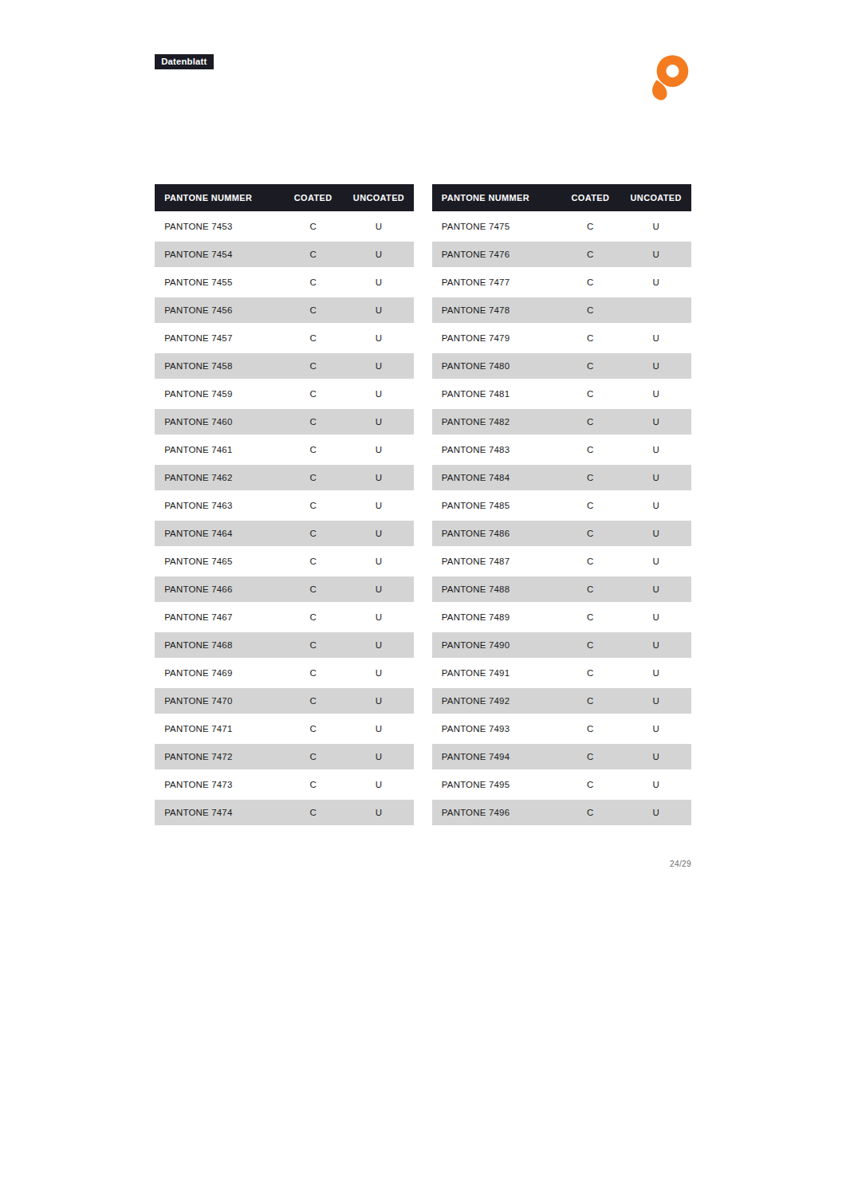Datenblatt
| PANTONE NUMMER | COATED | UNCOATED |
| --- | --- | --- |
| PANTONE 7453 | C | U |
| PANTONE 7454 | C | U |
| PANTONE 7455 | C | U |
| PANTONE 7456 | C | U |
| PANTONE 7457 | C | U |
| PANTONE 7458 | C | U |
| PANTONE 7459 | C | U |
| PANTONE 7460 | C | U |
| PANTONE 7461 | C | U |
| PANTONE 7462 | C | U |
| PANTONE 7463 | C | U |
| PANTONE 7464 | C | U |
| PANTONE 7465 | C | U |
| PANTONE 7466 | C | U |
| PANTONE 7467 | C | U |
| PANTONE 7468 | C | U |
| PANTONE 7469 | C | U |
| PANTONE 7470 | C | U |
| PANTONE 7471 | C | U |
| PANTONE 7472 | C | U |
| PANTONE 7473 | C | U |
| PANTONE 7474 | C | U |
| PANTONE NUMMER | COATED | UNCOATED |
| --- | --- | --- |
| PANTONE 7475 | C | U |
| PANTONE 7476 | C | U |
| PANTONE 7477 | C | U |
| PANTONE 7478 | C | |
| PANTONE 7479 | C | U |
| PANTONE 7480 | C | U |
| PANTONE 7481 | C | U |
| PANTONE 7482 | C | U |
| PANTONE 7483 | C | U |
| PANTONE 7484 | C | U |
| PANTONE 7485 | C | U |
| PANTONE 7486 | C | U |
| PANTONE 7487 | C | U |
| PANTONE 7488 | C | U |
| PANTONE 7489 | C | U |
| PANTONE 7490 | C | U |
| PANTONE 7491 | C | U |
| PANTONE 7492 | C | U |
| PANTONE 7493 | C | U |
| PANTONE 7494 | C | U |
| PANTONE 7495 | C | U |
| PANTONE 7496 | C | U |
24/29